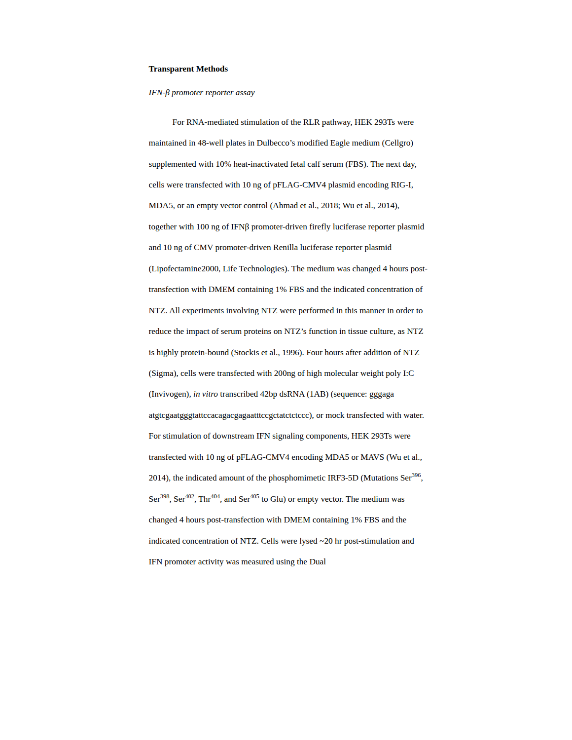Transparent Methods
IFN-β promoter reporter assay
For RNA-mediated stimulation of the RLR pathway, HEK 293Ts were maintained in 48-well plates in Dulbecco’s modified Eagle medium (Cellgro) supplemented with 10% heat-inactivated fetal calf serum (FBS). The next day, cells were transfected with 10 ng of pFLAG-CMV4 plasmid encoding RIG-I, MDA5, or an empty vector control (Ahmad et al., 2018; Wu et al., 2014), together with 100 ng of IFNβ promoter-driven firefly luciferase reporter plasmid and 10 ng of CMV promoter-driven Renilla luciferase reporter plasmid (Lipofectamine2000, Life Technologies). The medium was changed 4 hours post-transfection with DMEM containing 1% FBS and the indicated concentration of NTZ. All experiments involving NTZ were performed in this manner in order to reduce the impact of serum proteins on NTZ’s function in tissue culture, as NTZ is highly protein-bound (Stockis et al., 1996). Four hours after addition of NTZ (Sigma), cells were transfected with 200ng of high molecular weight poly I:C (Invivogen), in vitro transcribed 42bp dsRNA (1AB) (sequence: gggaga atgtcgaatgggtattccacagacgagaatttccgctatctctccc), or mock transfected with water. For stimulation of downstream IFN signaling components, HEK 293Ts were transfected with 10 ng of pFLAG-CMV4 encoding MDA5 or MAVS (Wu et al., 2014), the indicated amount of the phosphomimetic IRF3-5D (Mutations Ser396, Ser398, Ser402, Thr404, and Ser405 to Glu) or empty vector. The medium was changed 4 hours post-transfection with DMEM containing 1% FBS and the indicated concentration of NTZ. Cells were lysed ~20 hr post-stimulation and IFN promoter activity was measured using the Dual